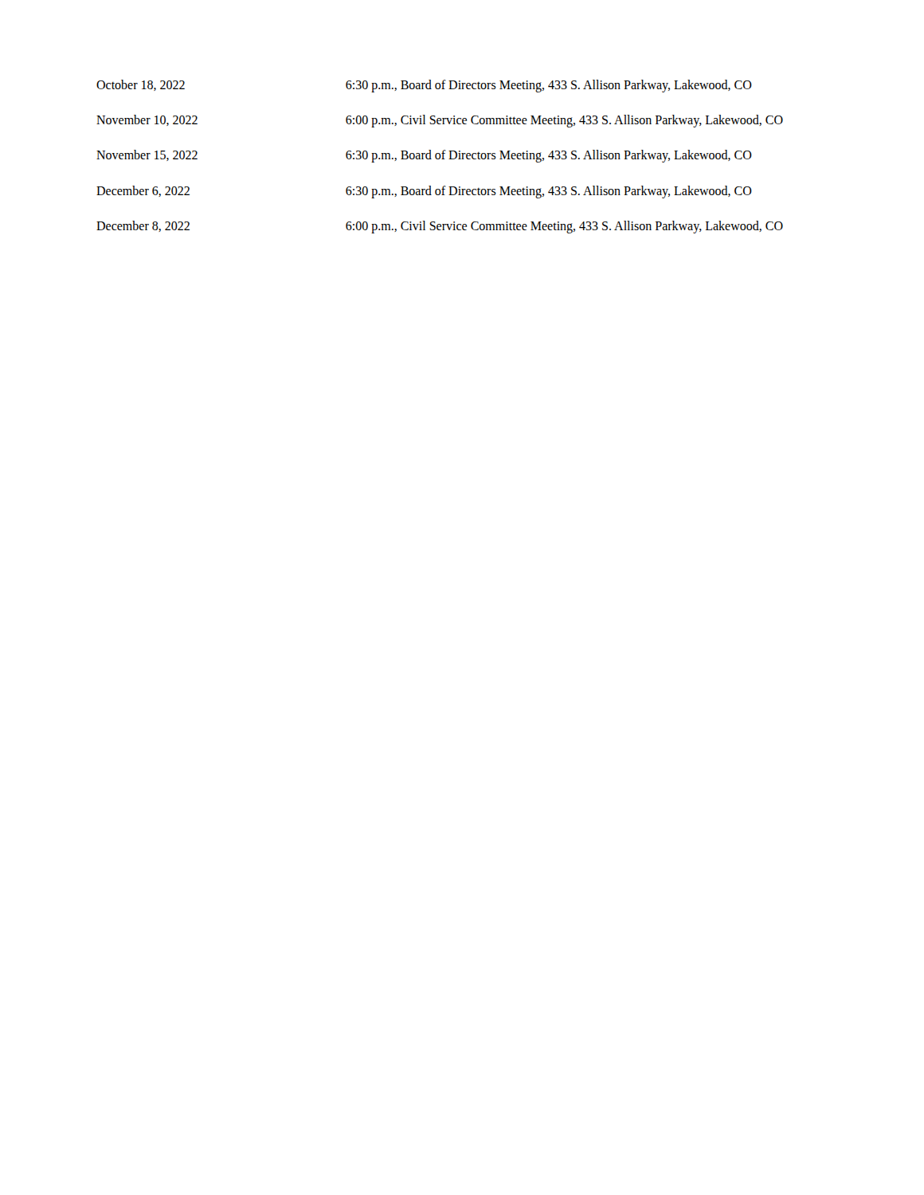| October 18, 2022 | 6:30 p.m., Board of Directors Meeting, 433 S. Allison Parkway, Lakewood, CO |
| November 10, 2022 | 6:00 p.m., Civil Service Committee Meeting, 433 S. Allison Parkway, Lakewood, CO |
| November 15, 2022 | 6:30 p.m., Board of Directors Meeting, 433 S. Allison Parkway, Lakewood, CO |
| December 6, 2022 | 6:30 p.m., Board of Directors Meeting, 433 S. Allison Parkway, Lakewood, CO |
| December 8, 2022 | 6:00 p.m., Civil Service Committee Meeting, 433 S. Allison Parkway, Lakewood, CO |